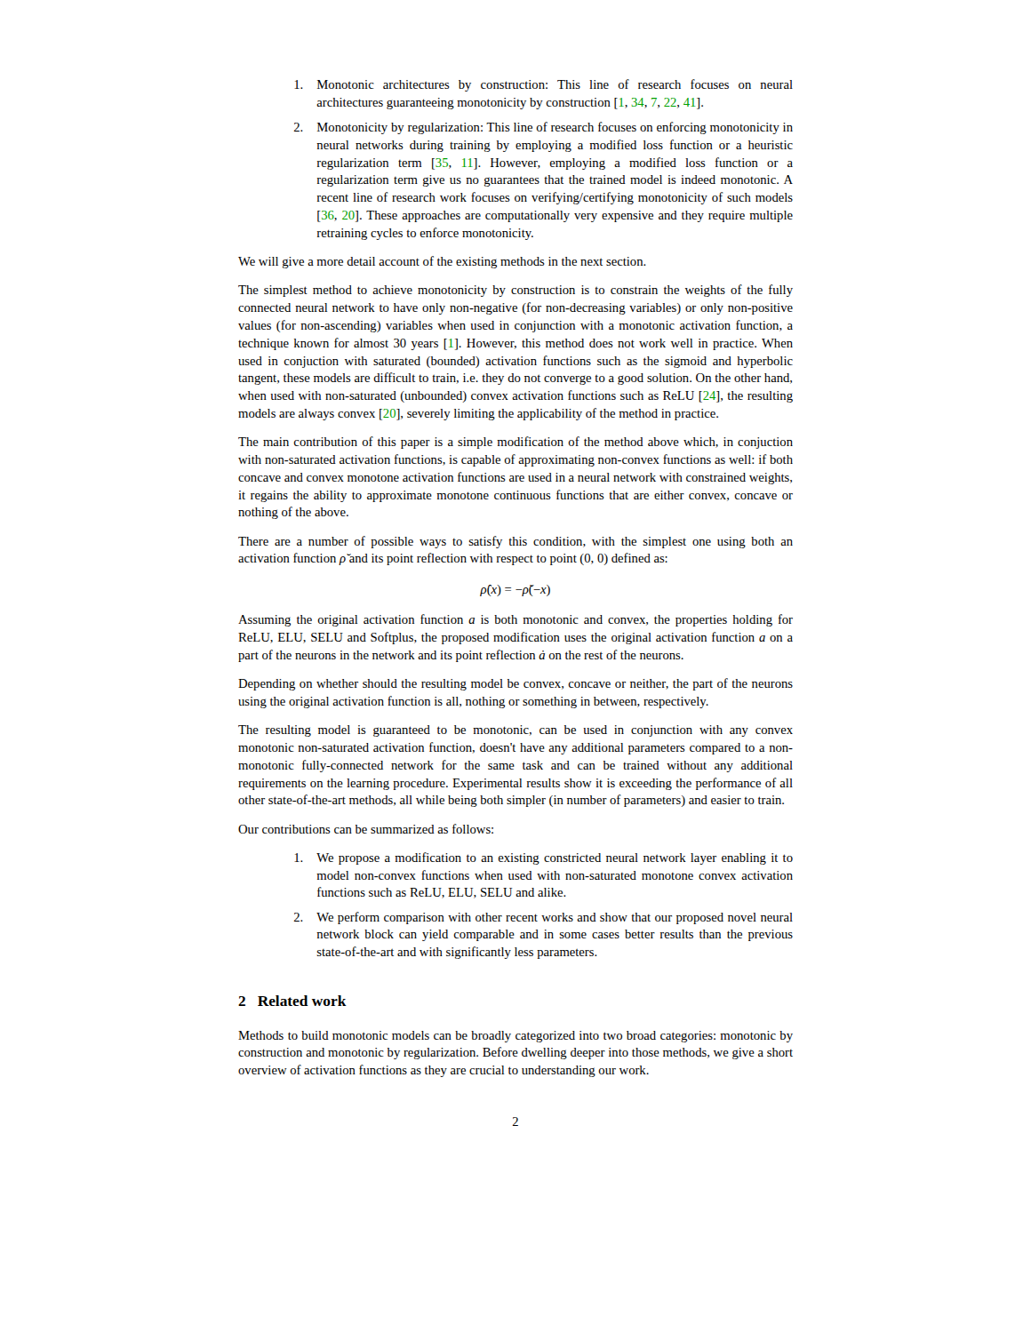Monotonic architectures by construction: This line of research focuses on neural architectures guaranteeing monotonicity by construction [1, 34, 7, 22, 41].
Monotonicity by regularization: This line of research focuses on enforcing monotonicity in neural networks during training by employing a modified loss function or a heuristic regularization term [35, 11]. However, employing a modified loss function or a regularization term give us no guarantees that the trained model is indeed monotonic. A recent line of research work focuses on verifying/certifying monotonicity of such models [36, 20]. These approaches are computationally very expensive and they require multiple retraining cycles to enforce monotonicity.
We will give a more detail account of the existing methods in the next section.
The simplest method to achieve monotonicity by construction is to constrain the weights of the fully connected neural network to have only non-negative (for non-decreasing variables) or only non-positive values (for non-ascending) variables when used in conjunction with a monotonic activation function, a technique known for almost 30 years [1]. However, this method does not work well in practice. When used in conjuction with saturated (bounded) activation functions such as the sigmoid and hyperbolic tangent, these models are difficult to train, i.e. they do not converge to a good solution. On the other hand, when used with non-saturated (unbounded) convex activation functions such as ReLU [24], the resulting models are always convex [20], severely limiting the applicability of the method in practice.
The main contribution of this paper is a simple modification of the method above which, in conjuction with non-saturated activation functions, is capable of approximating non-convex functions as well: if both concave and convex monotone activation functions are used in a neural network with constrained weights, it regains the ability to approximate monotone continuous functions that are either convex, concave or nothing of the above.
There are a number of possible ways to satisfy this condition, with the simplest one using both an activation function ρ̆ and its point reflection with respect to point (0, 0) defined as:
ρ̂(x) = −ρ̆(−x)
Assuming the original activation function a is both monotonic and convex, the properties holding for ReLU, ELU, SELU and Softplus, the proposed modification uses the original activation function a on a part of the neurons in the network and its point reflection ȧ on the rest of the neurons.
Depending on whether should the resulting model be convex, concave or neither, the part of the neurons using the original activation function is all, nothing or something in between, respectively.
The resulting model is guaranteed to be monotonic, can be used in conjunction with any convex monotonic non-saturated activation function, doesn't have any additional parameters compared to a non-monotonic fully-connected network for the same task and can be trained without any additional requirements on the learning procedure. Experimental results show it is exceeding the performance of all other state-of-the-art methods, all while being both simpler (in number of parameters) and easier to train.
Our contributions can be summarized as follows:
We propose a modification to an existing constricted neural network layer enabling it to model non-convex functions when used with non-saturated monotone convex activation functions such as ReLU, ELU, SELU and alike.
We perform comparison with other recent works and show that our proposed novel neural network block can yield comparable and in some cases better results than the previous state-of-the-art and with significantly less parameters.
2 Related work
Methods to build monotonic models can be broadly categorized into two broad categories: monotonic by construction and monotonic by regularization. Before dwelling deeper into those methods, we give a short overview of activation functions as they are crucial to understanding our work.
2